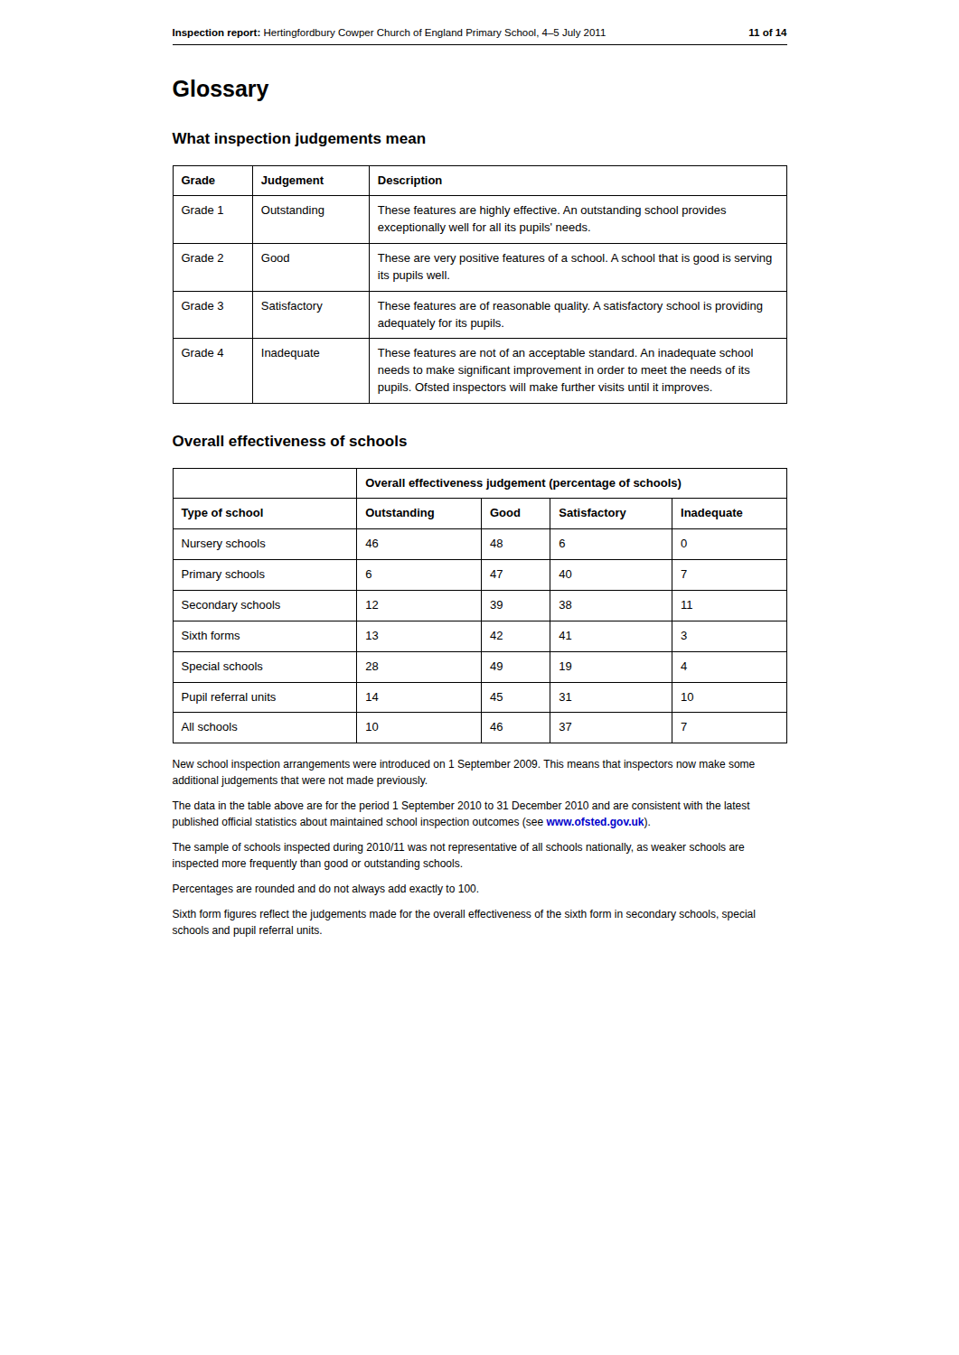Inspection report: Hertingfordbury Cowper Church of England Primary School, 4–5 July 2011
11 of 14
Glossary
What inspection judgements mean
| Grade | Judgement | Description |
| --- | --- | --- |
| Grade 1 | Outstanding | These features are highly effective. An outstanding school provides exceptionally well for all its pupils' needs. |
| Grade 2 | Good | These are very positive features of a school. A school that is good is serving its pupils well. |
| Grade 3 | Satisfactory | These features are of reasonable quality. A satisfactory school is providing adequately for its pupils. |
| Grade 4 | Inadequate | These features are not of an acceptable standard. An inadequate school needs to make significant improvement in order to meet the needs of its pupils. Ofsted inspectors will make further visits until it improves. |
Overall effectiveness of schools
| | Overall effectiveness judgement (percentage of schools) |
| --- | --- |
| Type of school | Outstanding | Good | Satisfactory | Inadequate |
| Nursery schools | 46 | 48 | 6 | 0 |
| Primary schools | 6 | 47 | 40 | 7 |
| Secondary schools | 12 | 39 | 38 | 11 |
| Sixth forms | 13 | 42 | 41 | 3 |
| Special schools | 28 | 49 | 19 | 4 |
| Pupil referral units | 14 | 45 | 31 | 10 |
| All schools | 10 | 46 | 37 | 7 |
New school inspection arrangements were introduced on 1 September 2009. This means that inspectors now make some additional judgements that were not made previously.
The data in the table above are for the period 1 September 2010 to 31 December 2010 and are consistent with the latest published official statistics about maintained school inspection outcomes (see www.ofsted.gov.uk).
The sample of schools inspected during 2010/11 was not representative of all schools nationally, as weaker schools are inspected more frequently than good or outstanding schools.
Percentages are rounded and do not always add exactly to 100.
Sixth form figures reflect the judgements made for the overall effectiveness of the sixth form in secondary schools, special schools and pupil referral units.